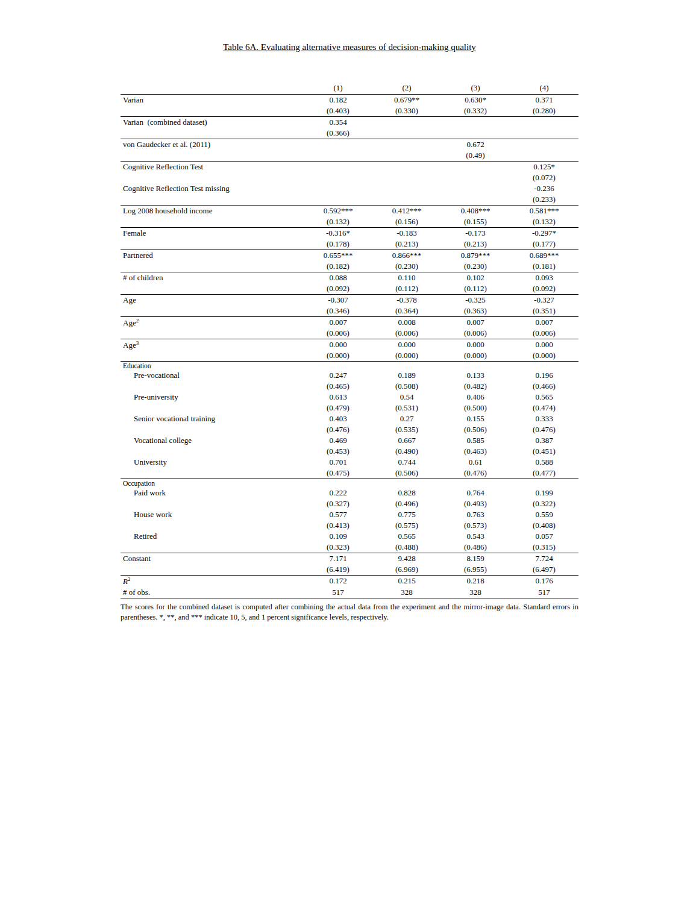Table 6A. Evaluating alternative measures of decision-making quality
| | (1) | (2) | (3) | (4) |
| Varian | 0.182 | 0.679** | 0.630* | 0.371 |
| (0.403) | (0.330) | (0.332) | (0.280) |
| Varian (combined dataset) | 0.354 | | | |
| (0.366) | | | |
| von Gaudecker et al. (2011) | | | 0.672 | |
| | | (0.49) | |
| Cognitive Reflection Test | | | | 0.125* |
| | | | (0.072) |
| Cognitive Reflection Test missing | | | | -0.236 |
| | | | (0.233) |
| Log 2008 household income | 0.592*** | 0.412*** | 0.408*** | 0.581*** |
| (0.132) | (0.156) | (0.155) | (0.132) |
| Female | -0.316* | -0.183 | -0.173 | -0.297* |
| (0.178) | (0.213) | (0.213) | (0.177) |
| Partnered | 0.655*** | 0.866*** | 0.879*** | 0.689*** |
| (0.182) | (0.230) | (0.230) | (0.181) |
| # of children | 0.088 | 0.110 | 0.102 | 0.093 |
| (0.092) | (0.112) | (0.112) | (0.092) |
| Age | -0.307 | -0.378 | -0.325 | -0.327 |
| (0.346) | (0.364) | (0.363) | (0.351) |
| Age 2 | 0.007 | 0.008 | 0.007 | 0.007 |
| (0.006) | (0.006) | (0.006) | (0.006) |
| Age 3 | 0.000 | 0.000 | 0.000 | 0.000 |
| (0.000) | (0.000) | (0.000) | (0.000) |
| Education | | | | |
| Pre-vocational | 0.247 | 0.189 | 0.133 | 0.196 |
| (0.465) | (0.508) | (0.482) | (0.466) |
| Pre-university | 0.613 | 0.54 | 0.406 | 0.565 |
| (0.479) | (0.531) | (0.500) | (0.474) |
| Senior vocational training | 0.403 | 0.27 | 0.155 | 0.333 |
| (0.476) | (0.535) | (0.506) | (0.476) |
| Vocational college | 0.469 | 0.667 | 0.585 | 0.387 |
| (0.453) | (0.490) | (0.463) | (0.451) |
| University | 0.701 | 0.744 | 0.61 | 0.588 |
| (0.475) | (0.506) | (0.476) | (0.477) |
| Occupation | | | | |
| Paid work | 0.222 | 0.828 | 0.764 | 0.199 |
| (0.327) | (0.496) | (0.493) | (0.322) |
| House work | 0.577 | 0.775 | 0.763 | 0.559 |
| (0.413) | (0.575) | (0.573) | (0.408) |
| Retired | 0.109 | 0.565 | 0.543 | 0.057 |
| (0.323) | (0.488) | (0.486) | (0.315) |
| Constant | 7.171 | 9.428 | 8.159 | 7.724 |
| (6.419) | (6.969) | (6.955) | (6.497) |
| R 2 | 0.172 | 0.215 | 0.218 | 0.176 |
| # of obs. | 517 | 328 | 328 | 517 |
The scores for the combined dataset is computed after combining the actual data from the experiment and the mirror-image data. Standard errors in parentheses. *, **, and *** indicate 10, 5, and 1 percent significance levels, respectively.